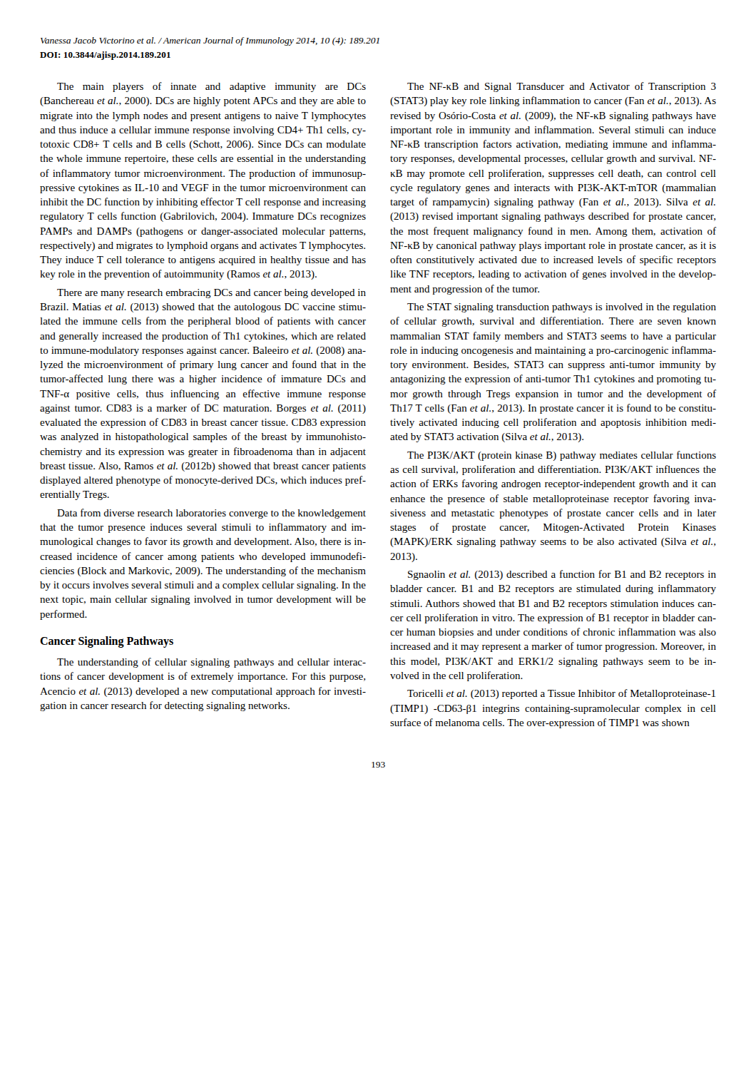Vanessa Jacob Victorino et al. / American Journal of Immunology 2014, 10 (4): 189.201
DOI: 10.3844/ajisp.2014.189.201
The main players of innate and adaptive immunity are DCs (Banchereau et al., 2000). DCs are highly potent APCs and they are able to migrate into the lymph nodes and present antigens to naive T lymphocytes and thus induce a cellular immune response involving CD4+ Th1 cells, cytotoxic CD8+ T cells and B cells (Schott, 2006). Since DCs can modulate the whole immune repertoire, these cells are essential in the understanding of inflammatory tumor microenvironment. The production of immunosuppressive cytokines as IL-10 and VEGF in the tumor microenvironment can inhibit the DC function by inhibiting effector T cell response and increasing regulatory T cells function (Gabrilovich, 2004). Immature DCs recognizes PAMPs and DAMPs (pathogens or danger-associated molecular patterns, respectively) and migrates to lymphoid organs and activates T lymphocytes. They induce T cell tolerance to antigens acquired in healthy tissue and has key role in the prevention of autoimmunity (Ramos et al., 2013).
There are many research embracing DCs and cancer being developed in Brazil. Matias et al. (2013) showed that the autologous DC vaccine stimulated the immune cells from the peripheral blood of patients with cancer and generally increased the production of Th1 cytokines, which are related to immune-modulatory responses against cancer. Baleeiro et al. (2008) analyzed the microenvironment of primary lung cancer and found that in the tumor-affected lung there was a higher incidence of immature DCs and TNF-α positive cells, thus influencing an effective immune response against tumor. CD83 is a marker of DC maturation. Borges et al. (2011) evaluated the expression of CD83 in breast cancer tissue. CD83 expression was analyzed in histopathological samples of the breast by immunohistochemistry and its expression was greater in fibroadenoma than in adjacent breast tissue. Also, Ramos et al. (2012b) showed that breast cancer patients displayed altered phenotype of monocyte-derived DCs, which induces preferentially Tregs.
Data from diverse research laboratories converge to the knowledgement that the tumor presence induces several stimuli to inflammatory and immunological changes to favor its growth and development. Also, there is increased incidence of cancer among patients who developed immunodeficiencies (Block and Markovic, 2009). The understanding of the mechanism by it occurs involves several stimuli and a complex cellular signaling. In the next topic, main cellular signaling involved in tumor development will be performed.
Cancer Signaling Pathways
The understanding of cellular signaling pathways and cellular interactions of cancer development is of extremely importance. For this purpose, Acencio et al. (2013) developed a new computational approach for investigation in cancer research for detecting signaling networks.
The NF-κB and Signal Transducer and Activator of Transcription 3 (STAT3) play key role linking inflammation to cancer (Fan et al., 2013). As revised by Osório-Costa et al. (2009), the NF-κB signaling pathways have important role in immunity and inflammation. Several stimuli can induce NF-κB transcription factors activation, mediating immune and inflammatory responses, developmental processes, cellular growth and survival. NF-κB may promote cell proliferation, suppresses cell death, can control cell cycle regulatory genes and interacts with PI3K-AKT-mTOR (mammalian target of rampamycin) signaling pathway (Fan et al., 2013). Silva et al. (2013) revised important signaling pathways described for prostate cancer, the most frequent malignancy found in men. Among them, activation of NF-κB by canonical pathway plays important role in prostate cancer, as it is often constitutively activated due to increased levels of specific receptors like TNF receptors, leading to activation of genes involved in the development and progression of the tumor.
The STAT signaling transduction pathways is involved in the regulation of cellular growth, survival and differentiation. There are seven known mammalian STAT family members and STAT3 seems to have a particular role in inducing oncogenesis and maintaining a pro-carcinogenic inflammatory environment. Besides, STAT3 can suppress anti-tumor immunity by antagonizing the expression of anti-tumor Th1 cytokines and promoting tumor growth through Tregs expansion in tumor and the development of Th17 T cells (Fan et al., 2013). In prostate cancer it is found to be constitutively activated inducing cell proliferation and apoptosis inhibition mediated by STAT3 activation (Silva et al., 2013).
The PI3K/AKT (protein kinase B) pathway mediates cellular functions as cell survival, proliferation and differentiation. PI3K/AKT influences the action of ERKs favoring androgen receptor-independent growth and it can enhance the presence of stable metalloproteinase receptor favoring invasiveness and metastatic phenotypes of prostate cancer cells and in later stages of prostate cancer, Mitogen-Activated Protein Kinases (MAPK)/ERK signaling pathway seems to be also activated (Silva et al., 2013).
Sgnaolin et al. (2013) described a function for B1 and B2 receptors in bladder cancer. B1 and B2 receptors are stimulated during inflammatory stimuli. Authors showed that B1 and B2 receptors stimulation induces cancer cell proliferation in vitro. The expression of B1 receptor in bladder cancer human biopsies and under conditions of chronic inflammation was also increased and it may represent a marker of tumor progression. Moreover, in this model, PI3K/AKT and ERK1/2 signaling pathways seem to be involved in the cell proliferation.
Toricelli et al. (2013) reported a Tissue Inhibitor of Metalloproteinase-1 (TIMP1) -CD63-β1 integrins containing-supramolecular complex in cell surface of melanoma cells. The over-expression of TIMP1 was shown
193